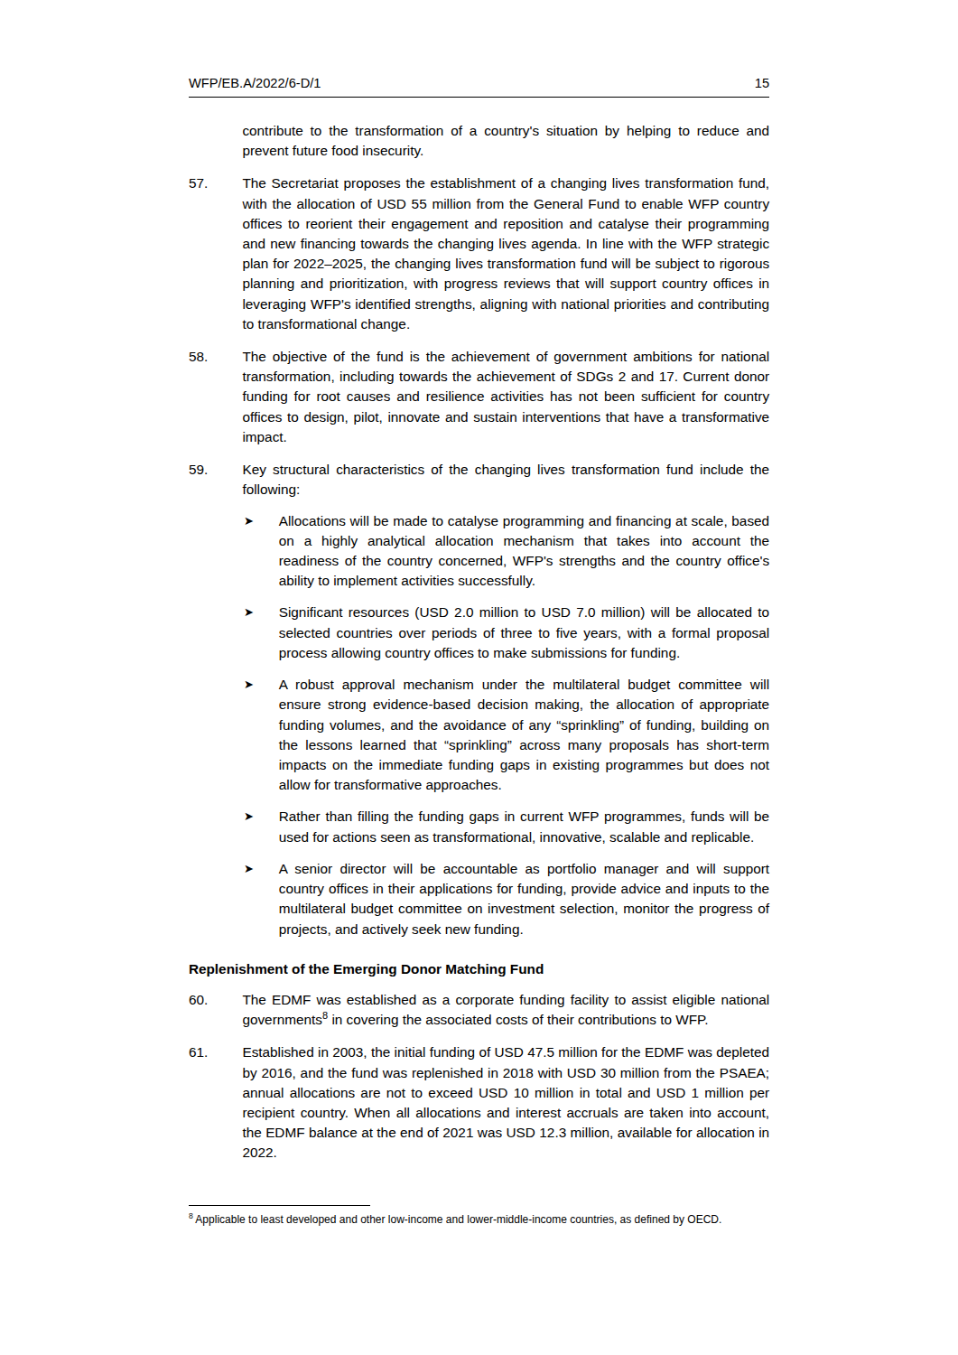WFP/EB.A/2022/6-D/1 15
contribute to the transformation of a country's situation by helping to reduce and prevent future food insecurity.
57. The Secretariat proposes the establishment of a changing lives transformation fund, with the allocation of USD 55 million from the General Fund to enable WFP country offices to reorient their engagement and reposition and catalyse their programming and new financing towards the changing lives agenda. In line with the WFP strategic plan for 2022–2025, the changing lives transformation fund will be subject to rigorous planning and prioritization, with progress reviews that will support country offices in leveraging WFP's identified strengths, aligning with national priorities and contributing to transformational change.
58. The objective of the fund is the achievement of government ambitions for national transformation, including towards the achievement of SDGs 2 and 17. Current donor funding for root causes and resilience activities has not been sufficient for country offices to design, pilot, innovate and sustain interventions that have a transformative impact.
59. Key structural characteristics of the changing lives transformation fund include the following:
Allocations will be made to catalyse programming and financing at scale, based on a highly analytical allocation mechanism that takes into account the readiness of the country concerned, WFP's strengths and the country office's ability to implement activities successfully.
Significant resources (USD 2.0 million to USD 7.0 million) will be allocated to selected countries over periods of three to five years, with a formal proposal process allowing country offices to make submissions for funding.
A robust approval mechanism under the multilateral budget committee will ensure strong evidence-based decision making, the allocation of appropriate funding volumes, and the avoidance of any “sprinkling” of funding, building on the lessons learned that “sprinkling” across many proposals has short-term impacts on the immediate funding gaps in existing programmes but does not allow for transformative approaches.
Rather than filling the funding gaps in current WFP programmes, funds will be used for actions seen as transformational, innovative, scalable and replicable.
A senior director will be accountable as portfolio manager and will support country offices in their applications for funding, provide advice and inputs to the multilateral budget committee on investment selection, monitor the progress of projects, and actively seek new funding.
Replenishment of the Emerging Donor Matching Fund
60. The EDMF was established as a corporate funding facility to assist eligible national governments8 in covering the associated costs of their contributions to WFP.
61. Established in 2003, the initial funding of USD 47.5 million for the EDMF was depleted by 2016, and the fund was replenished in 2018 with USD 30 million from the PSAEA; annual allocations are not to exceed USD 10 million in total and USD 1 million per recipient country. When all allocations and interest accruals are taken into account, the EDMF balance at the end of 2021 was USD 12.3 million, available for allocation in 2022.
8 Applicable to least developed and other low-income and lower-middle-income countries, as defined by OECD.